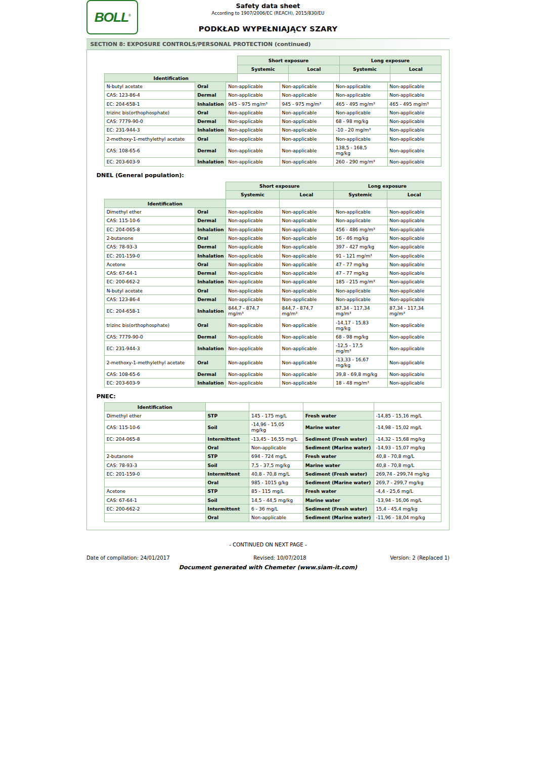BOLL®
Safety data sheet
According to 1907/2006/EC (REACH), 2015/830/EU
PODKŁAD WYPEŁNIAJĄCY SZARY
SECTION 8: EXPOSURE CONTROLS/PERSONAL PROTECTION (continued)
| | | Short exposure | Long exposure |
| | Systemic | Local | Systemic | Local |
| Identification | | | | |
| N-butyl acetate | Oral | Non-applicable | Non-applicable | Non-applicable | Non-applicable |
| CAS: 123-86-4 | Dermal | Non-applicable | Non-applicable | Non-applicable | Non-applicable |
| EC: 204-658-1 | Inhalation | 945 - 975 mg/m³ | 945 - 975 mg/m³ | 465 - 495 mg/m³ | 465 - 495 mg/m³ |
| trizinc bis(orthophosphate) | Oral | Non-applicable | Non-applicable | Non-applicable | Non-applicable |
| CAS: 7779-90-0 | Dermal | Non-applicable | Non-applicable | 68 - 98 mg/kg | Non-applicable |
| EC: 231-944-3 | Inhalation | Non-applicable | Non-applicable | -10 - 20 mg/m³ | Non-applicable |
| 2-methoxy-1-methylethyl acetate | Oral | Non-applicable | Non-applicable | Non-applicable | Non-applicable |
| CAS: 108-65-6 | Dermal | Non-applicable | Non-applicable | 138,5 - 168,5 mg/kg | Non-applicable |
| EC: 203-603-9 | Inhalation | Non-applicable | Non-applicable | 260 - 290 mg/m³ | Non-applicable |
DNEL (General population):
| | | Short exposure | Long exposure |
| | Systemic | Local | Systemic | Local |
| Identification | | | | |
| Dimethyl ether | Oral | Non-applicable | Non-applicable | Non-applicable | Non-applicable |
| CAS: 115-10-6 | Dermal | Non-applicable | Non-applicable | Non-applicable | Non-applicable |
| EC: 204-065-8 | Inhalation | Non-applicable | Non-applicable | 456 - 486 mg/m³ | Non-applicable |
| 2-butanone | Oral | Non-applicable | Non-applicable | 16 - 46 mg/kg | Non-applicable |
| CAS: 78-93-3 | Dermal | Non-applicable | Non-applicable | 397 - 427 mg/kg | Non-applicable |
| EC: 201-159-0 | Inhalation | Non-applicable | Non-applicable | 91 - 121 mg/m³ | Non-applicable |
| Acetone | Oral | Non-applicable | Non-applicable | 47 - 77 mg/kg | Non-applicable |
| CAS: 67-64-1 | Dermal | Non-applicable | Non-applicable | 47 - 77 mg/kg | Non-applicable |
| EC: 200-662-2 | Inhalation | Non-applicable | Non-applicable | 185 - 215 mg/m³ | Non-applicable |
| N-butyl acetate | Oral | Non-applicable | Non-applicable | Non-applicable | Non-applicable |
| CAS: 123-86-4 | Dermal | Non-applicable | Non-applicable | Non-applicable | Non-applicable |
| EC: 204-658-1 | Inhalation | 844,7 - 874,7 mg/m³ | 844,7 - 874,7 mg/m³ | 87,34 - 117,34 mg/m³ | 87,34 - 117,34 mg/m³ |
| trizinc bis(orthophosphate) | Oral | Non-applicable | Non-applicable | -14,17 - 15,83 mg/kg | Non-applicable |
| CAS: 7779-90-0 | Dermal | Non-applicable | Non-applicable | 68 - 98 mg/kg | Non-applicable |
| EC: 231-944-3 | Inhalation | Non-applicable | Non-applicable | -12,5 - 17,5 mg/m³ | Non-applicable |
| 2-methoxy-1-methylethyl acetate | Oral | Non-applicable | Non-applicable | -13,33 - 16,67 mg/kg | Non-applicable |
| CAS: 108-65-6 | Dermal | Non-applicable | Non-applicable | 39,8 - 69,8 mg/kg | Non-applicable |
| EC: 203-603-9 | Inhalation | Non-applicable | Non-applicable | 18 - 48 mg/m³ | Non-applicable |
PNEC:
| Identification | | | | |
| Dimethyl ether | STP | 145 - 175 mg/L | Fresh water | -14,85 - 15,16 mg/L |
| CAS: 115-10-6 | Soil | -14,96 - 15,05 mg/kg | Marine water | -14,98 - 15,02 mg/L |
| EC: 204-065-8 | Intermittent | -13,45 - 16,55 mg/L | Sediment (Fresh water) | -14,32 - 15,68 mg/kg |
| | Oral | Non-applicable | Sediment (Marine water) | -14,93 - 15,07 mg/kg |
| 2-butanone | STP | 694 - 724 mg/L | Fresh water | 40,8 - 70,8 mg/L |
| CAS: 78-93-3 | Soil | 7,5 - 37,5 mg/kg | Marine water | 40,8 - 70,8 mg/L |
| EC: 201-159-0 | Intermittent | 40,8 - 70,8 mg/L | Sediment (Fresh water) | 269,74 - 299,74 mg/kg |
| | Oral | 985 - 1015 g/kg | Sediment (Marine water) | 269,7 - 299,7 mg/kg |
| Acetone | STP | 85 - 115 mg/L | Fresh water | -4,4 - 25,6 mg/L |
| CAS: 67-64-1 | Soil | 14,5 - 44,5 mg/kg | Marine water | -13,94 - 16,06 mg/L |
| EC: 200-662-2 | Intermittent | 6 - 36 mg/L | Sediment (Fresh water) | 15,4 - 45,4 mg/kg |
| | Oral | Non-applicable | Sediment (Marine water) | -11,96 - 18,04 mg/kg |
- CONTINUED ON NEXT PAGE -
Date of compilation: 24/01/2017
Revised: 10/07/2018
Version: 2 (Replaced 1)
Document generated with Chemeter (www.siam-it.com)